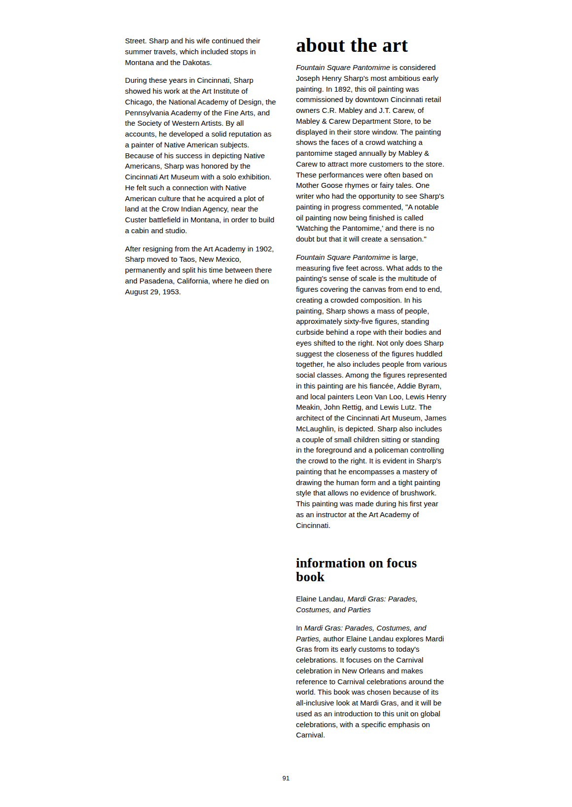Street. Sharp and his wife continued their summer travels, which included stops in Montana and the Dakotas.
During these years in Cincinnati, Sharp showed his work at the Art Institute of Chicago, the National Academy of Design, the Pennsylvania Academy of the Fine Arts, and the Society of Western Artists. By all accounts, he developed a solid reputation as a painter of Native American subjects. Because of his success in depicting Native Americans, Sharp was honored by the Cincinnati Art Museum with a solo exhibition. He felt such a connection with Native American culture that he acquired a plot of land at the Crow Indian Agency, near the Custer battlefield in Montana, in order to build a cabin and studio.
After resigning from the Art Academy in 1902, Sharp moved to Taos, New Mexico, permanently and split his time between there and Pasadena, California, where he died on August 29, 1953.
about the art
Fountain Square Pantomime is considered Joseph Henry Sharp's most ambitious early painting. In 1892, this oil painting was commissioned by downtown Cincinnati retail owners C.R. Mabley and J.T. Carew, of Mabley & Carew Department Store, to be displayed in their store window. The painting shows the faces of a crowd watching a pantomime staged annually by Mabley & Carew to attract more customers to the store. These performances were often based on Mother Goose rhymes or fairy tales. One writer who had the opportunity to see Sharp's painting in progress commented, "A notable oil painting now being finished is called 'Watching the Pantomime,' and there is no doubt but that it will create a sensation."
Fountain Square Pantomime is large, measuring five feet across. What adds to the painting's sense of scale is the multitude of figures covering the canvas from end to end, creating a crowded composition. In his painting, Sharp shows a mass of people, approximately sixty-five figures, standing curbside behind a rope with their bodies and eyes shifted to the right. Not only does Sharp suggest the closeness of the figures huddled together, he also includes people from various social classes. Among the figures represented in this painting are his fiancée, Addie Byram, and local painters Leon Van Loo, Lewis Henry Meakin, John Rettig, and Lewis Lutz. The architect of the Cincinnati Art Museum, James McLaughlin, is depicted. Sharp also includes a couple of small children sitting or standing in the foreground and a policeman controlling the crowd to the right. It is evident in Sharp's painting that he encompasses a mastery of drawing the human form and a tight painting style that allows no evidence of brushwork. This painting was made during his first year as an instructor at the Art Academy of Cincinnati.
information on focus book
Elaine Landau, Mardi Gras: Parades, Costumes, and Parties
In Mardi Gras: Parades, Costumes, and Parties, author Elaine Landau explores Mardi Gras from its early customs to today's celebrations. It focuses on the Carnival celebration in New Orleans and makes reference to Carnival celebrations around the world. This book was chosen because of its all-inclusive look at Mardi Gras, and it will be used as an introduction to this unit on global celebrations, with a specific emphasis on Carnival.
91